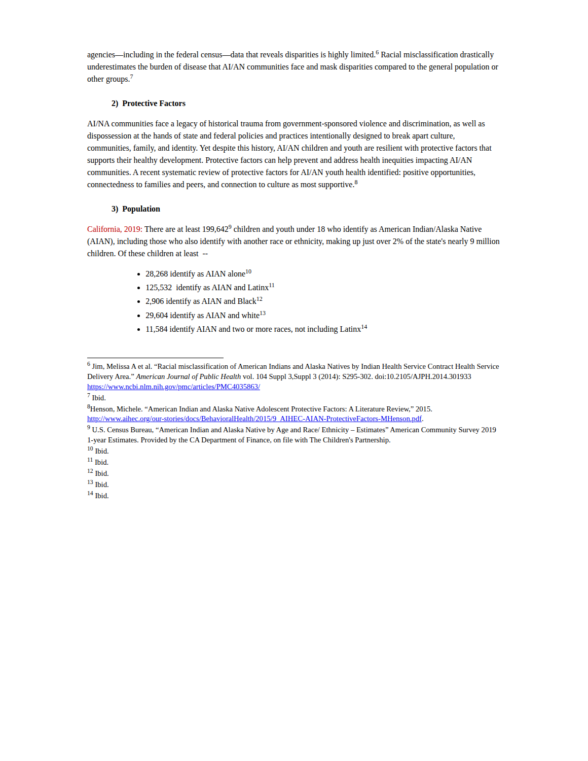agencies—including in the federal census—data that reveals disparities is highly limited.6 Racial misclassification drastically underestimates the burden of disease that AI/AN communities face and mask disparities compared to the general population or other groups.7
2) Protective Factors
AI/NA communities face a legacy of historical trauma from government-sponsored violence and discrimination, as well as dispossession at the hands of state and federal policies and practices intentionally designed to break apart culture, communities, family, and identity. Yet despite this history, AI/AN children and youth are resilient with protective factors that supports their healthy development. Protective factors can help prevent and address health inequities impacting AI/AN communities. A recent systematic review of protective factors for AI/AN youth health identified: positive opportunities, connectedness to families and peers, and connection to culture as most supportive.8
3) Population
California, 2019: There are at least 199,6429 children and youth under 18 who identify as American Indian/Alaska Native (AIAN), including those who also identify with another race or ethnicity, making up just over 2% of the state's nearly 9 million children. Of these children at least --
28,268 identify as AIAN alone10
125,532 identify as AIAN and Latinx11
2,906 identify as AIAN and Black12
29,604 identify as AIAN and white13
11,584 identify AIAN and two or more races, not including Latinx14
6 Jim, Melissa A et al. “Racial misclassification of American Indians and Alaska Natives by Indian Health Service Contract Health Service Delivery Area.” American Journal of Public Health vol. 104 Suppl 3,Suppl 3 (2014): S295-302. doi:10.2105/AJPH.2014.301933 https://www.ncbi.nlm.nih.gov/pmc/articles/PMC4035863/
7 Ibid.
8 Henson, Michele. “American Indian and Alaska Native Adolescent Protective Factors: A Literature Review,” 2015. http://www.aihec.org/our-stories/docs/BehavioralHealth/2015/9_AIHEC-AIAN-ProtectiveFactors-MHenson.pdf.
9 U.S. Census Bureau, “American Indian and Alaska Native by Age and Race/ Ethnicity – Estimates” American Community Survey 2019 1-year Estimates. Provided by the CA Department of Finance, on file with The Children's Partnership.
10 Ibid.
11 Ibid.
12 Ibid.
13 Ibid.
14 Ibid.